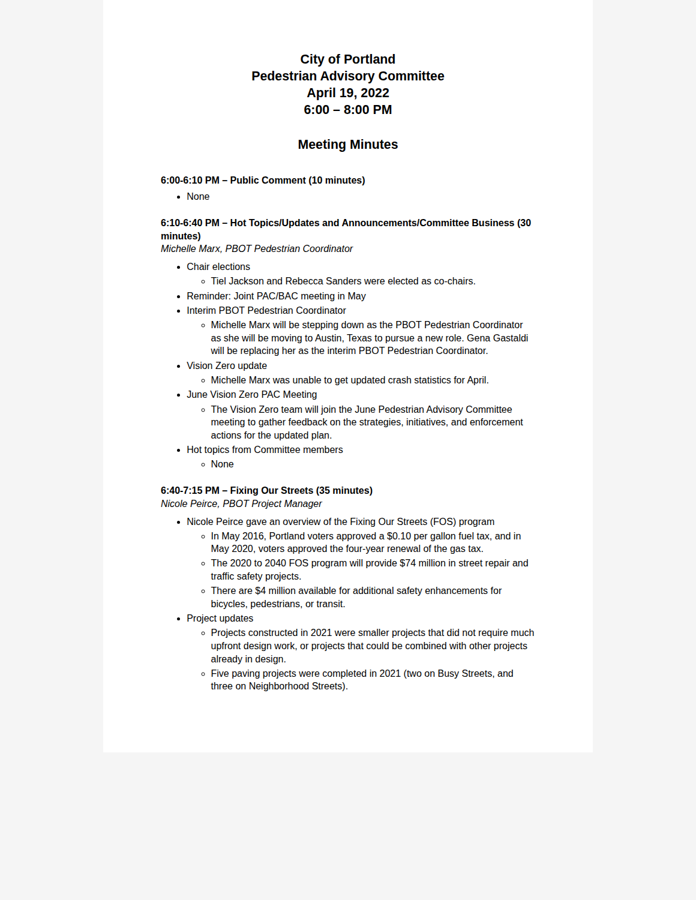City of Portland Pedestrian Advisory Committee April 19, 2022 6:00 – 8:00 PM
Meeting Minutes
6:00-6:10 PM – Public Comment (10 minutes)
None
6:10-6:40 PM – Hot Topics/Updates and Announcements/Committee Business (30 minutes)
Michelle Marx, PBOT Pedestrian Coordinator
Chair elections
Tiel Jackson and Rebecca Sanders were elected as co-chairs.
Reminder: Joint PAC/BAC meeting in May
Interim PBOT Pedestrian Coordinator
Michelle Marx will be stepping down as the PBOT Pedestrian Coordinator as she will be moving to Austin, Texas to pursue a new role. Gena Gastaldi will be replacing her as the interim PBOT Pedestrian Coordinator.
Vision Zero update
Michelle Marx was unable to get updated crash statistics for April.
June Vision Zero PAC Meeting
The Vision Zero team will join the June Pedestrian Advisory Committee meeting to gather feedback on the strategies, initiatives, and enforcement actions for the updated plan.
Hot topics from Committee members
None
6:40-7:15 PM – Fixing Our Streets (35 minutes)
Nicole Peirce, PBOT Project Manager
Nicole Peirce gave an overview of the Fixing Our Streets (FOS) program
In May 2016, Portland voters approved a $0.10 per gallon fuel tax, and in May 2020, voters approved the four-year renewal of the gas tax.
The 2020 to 2040 FOS program will provide $74 million in street repair and traffic safety projects.
There are $4 million available for additional safety enhancements for bicycles, pedestrians, or transit.
Project updates
Projects constructed in 2021 were smaller projects that did not require much upfront design work, or projects that could be combined with other projects already in design.
Five paving projects were completed in 2021 (two on Busy Streets, and three on Neighborhood Streets).